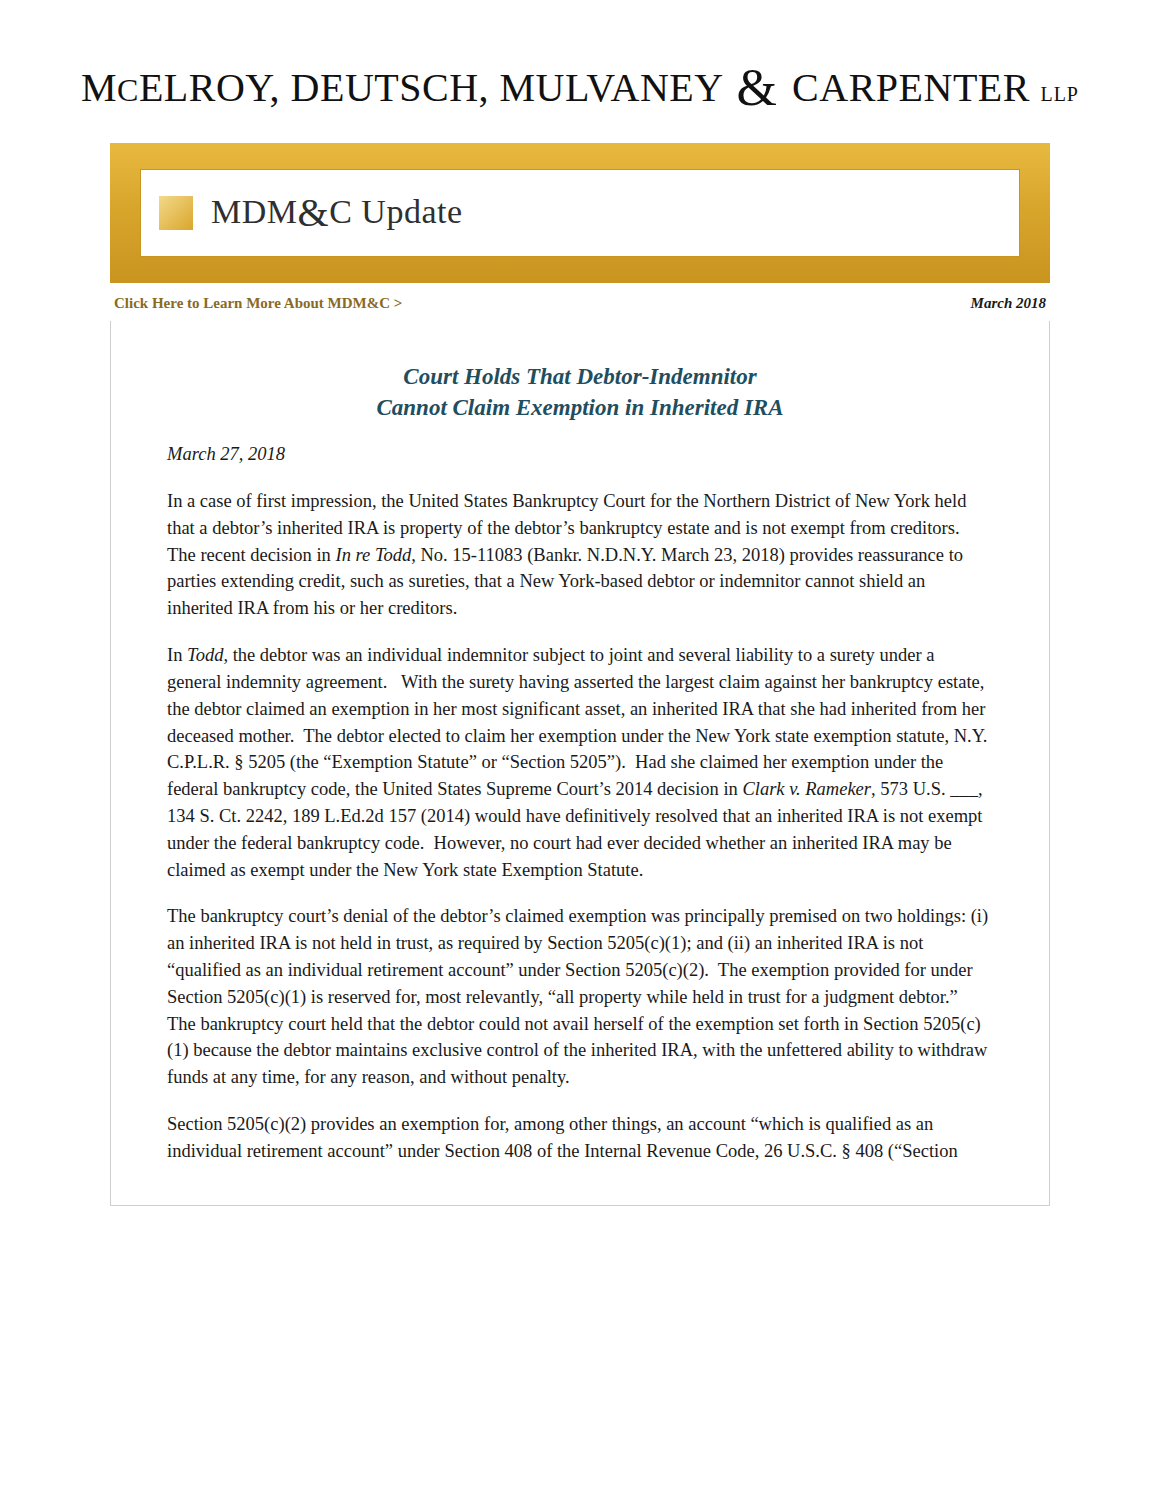MCELROY, DEUTSCH, MULVANEY & CARPENTER LLP
MDM&C Update
Click Here to Learn More About MDM&C > March 2018
Court Holds That Debtor-Indemnitor
Cannot Claim Exemption in Inherited IRA
March 27, 2018
In a case of first impression, the United States Bankruptcy Court for the Northern District of New York held that a debtor’s inherited IRA is property of the debtor’s bankruptcy estate and is not exempt from creditors. The recent decision in In re Todd, No. 15-11083 (Bankr. N.D.N.Y. March 23, 2018) provides reassurance to parties extending credit, such as sureties, that a New York-based debtor or indemnitor cannot shield an inherited IRA from his or her creditors.
In Todd, the debtor was an individual indemnitor subject to joint and several liability to a surety under a general indemnity agreement. With the surety having asserted the largest claim against her bankruptcy estate, the debtor claimed an exemption in her most significant asset, an inherited IRA that she had inherited from her deceased mother. The debtor elected to claim her exemption under the New York state exemption statute, N.Y. C.P.L.R. § 5205 (the “Exemption Statute” or “Section 5205”). Had she claimed her exemption under the federal bankruptcy code, the United States Supreme Court’s 2014 decision in Clark v. Rameker, 573 U.S. ___, 134 S. Ct. 2242, 189 L.Ed.2d 157 (2014) would have definitively resolved that an inherited IRA is not exempt under the federal bankruptcy code. However, no court had ever decided whether an inherited IRA may be claimed as exempt under the New York state Exemption Statute.
The bankruptcy court’s denial of the debtor’s claimed exemption was principally premised on two holdings: (i) an inherited IRA is not held in trust, as required by Section 5205(c)(1); and (ii) an inherited IRA is not “qualified as an individual retirement account” under Section 5205(c)(2). The exemption provided for under Section 5205(c)(1) is reserved for, most relevantly, “all property while held in trust for a judgment debtor.” The bankruptcy court held that the debtor could not avail herself of the exemption set forth in Section 5205(c)(1) because the debtor maintains exclusive control of the inherited IRA, with the unfettered ability to withdraw funds at any time, for any reason, and without penalty.
Section 5205(c)(2) provides an exemption for, among other things, an account “which is qualified as an individual retirement account” under Section 408 of the Internal Revenue Code, 26 U.S.C. § 408 (“Section